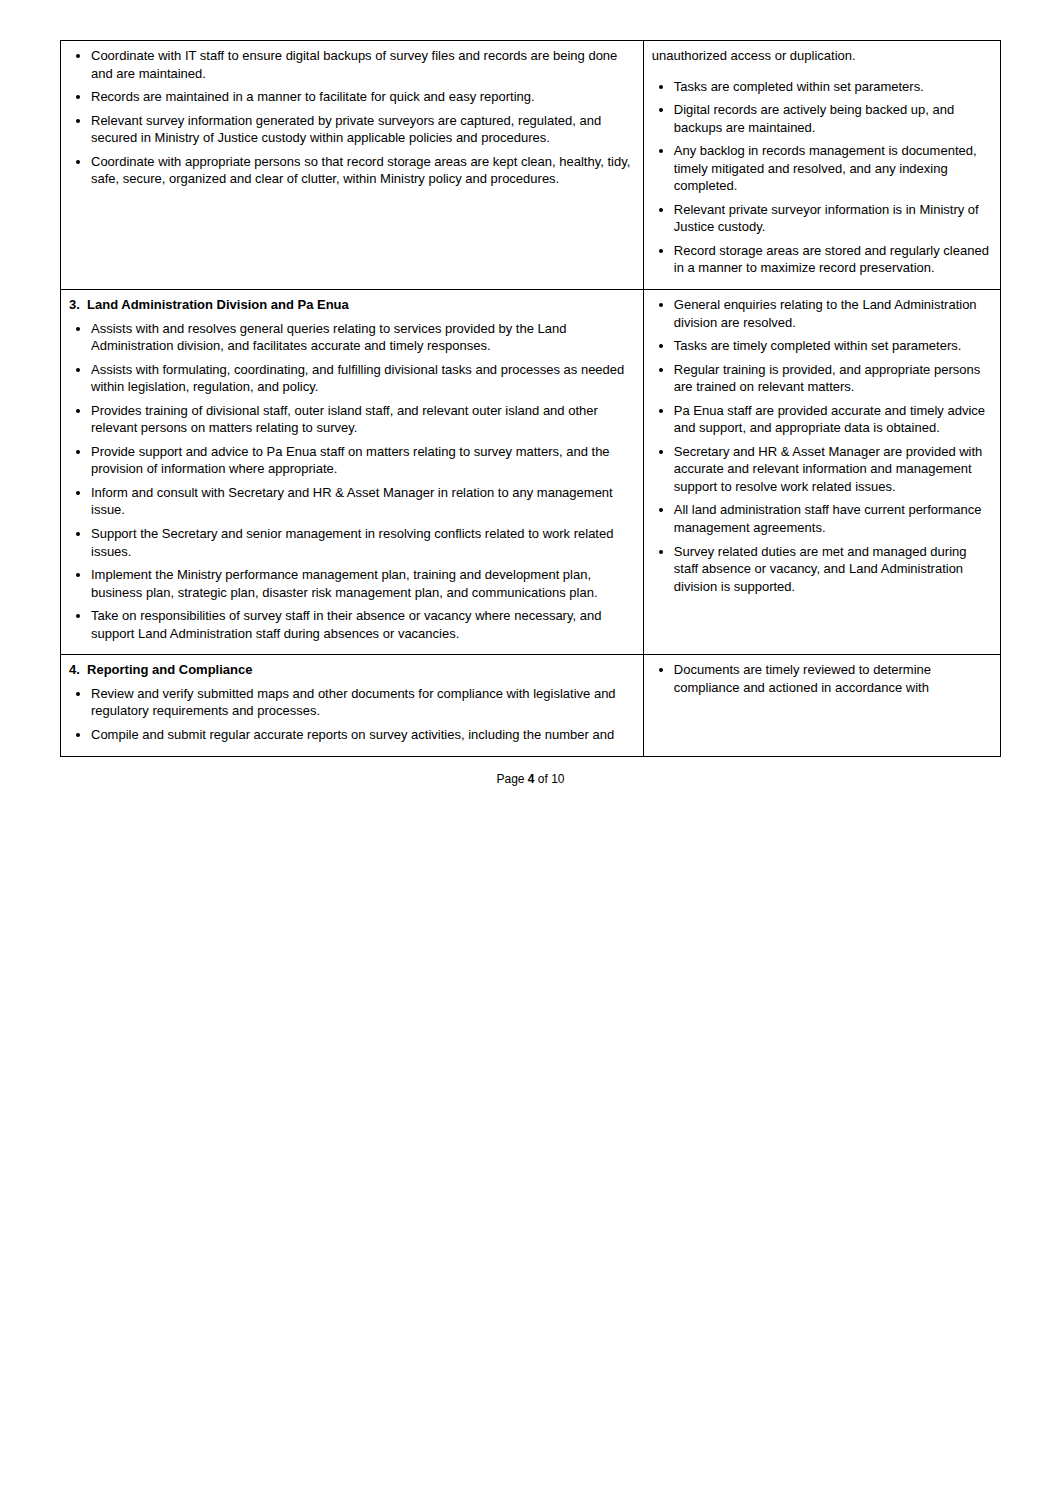| Coordinate with IT staff to ensure digital backups of survey files and records are being done and are maintained. Records are maintained in a manner to facilitate for quick and easy reporting. Relevant survey information generated by private surveyors are captured, regulated, and secured in Ministry of Justice custody within applicable policies and procedures. Coordinate with appropriate persons so that record storage areas are kept clean, healthy, tidy, safe, secure, organized and clear of clutter, within Ministry policy and procedures. | unauthorized access or duplication. Tasks are completed within set parameters. Digital records are actively being backed up, and backups are maintained. Any backlog in records management is documented, timely mitigated and resolved, and any indexing completed. Relevant private surveyor information is in Ministry of Justice custody. Record storage areas are stored and regularly cleaned in a manner to maximize record preservation. |
| 3. Land Administration Division and Pa Enua Assists with and resolves general queries relating to services provided by the Land Administration division, and facilitates accurate and timely responses. Assists with formulating, coordinating, and fulfilling divisional tasks and processes as needed within legislation, regulation, and policy. Provides training of divisional staff, outer island staff, and relevant outer island and other relevant persons on matters relating to survey. Provide support and advice to Pa Enua staff on matters relating to survey matters, and the provision of information where appropriate. Inform and consult with Secretary and HR & Asset Manager in relation to any management issue. Support the Secretary and senior management in resolving conflicts related to work related issues. Implement the Ministry performance management plan, training and development plan, business plan, strategic plan, disaster risk management plan, and communications plan. Take on responsibilities of survey staff in their absence or vacancy where necessary, and support Land Administration staff during absences or vacancies. | General enquiries relating to the Land Administration division are resolved. Tasks are timely completed within set parameters. Regular training is provided, and appropriate persons are trained on relevant matters. Pa Enua staff are provided accurate and timely advice and support, and appropriate data is obtained. Secretary and HR & Asset Manager are provided with accurate and relevant information and management support to resolve work related issues. All land administration staff have current performance management agreements. Survey related duties are met and managed during staff absence or vacancy, and Land Administration division is supported. |
| 4. Reporting and Compliance Review and verify submitted maps and other documents for compliance with legislative and regulatory requirements and processes. Compile and submit regular accurate reports on survey activities, including the number and | Documents are timely reviewed to determine compliance and actioned in accordance with |
Page 4 of 10